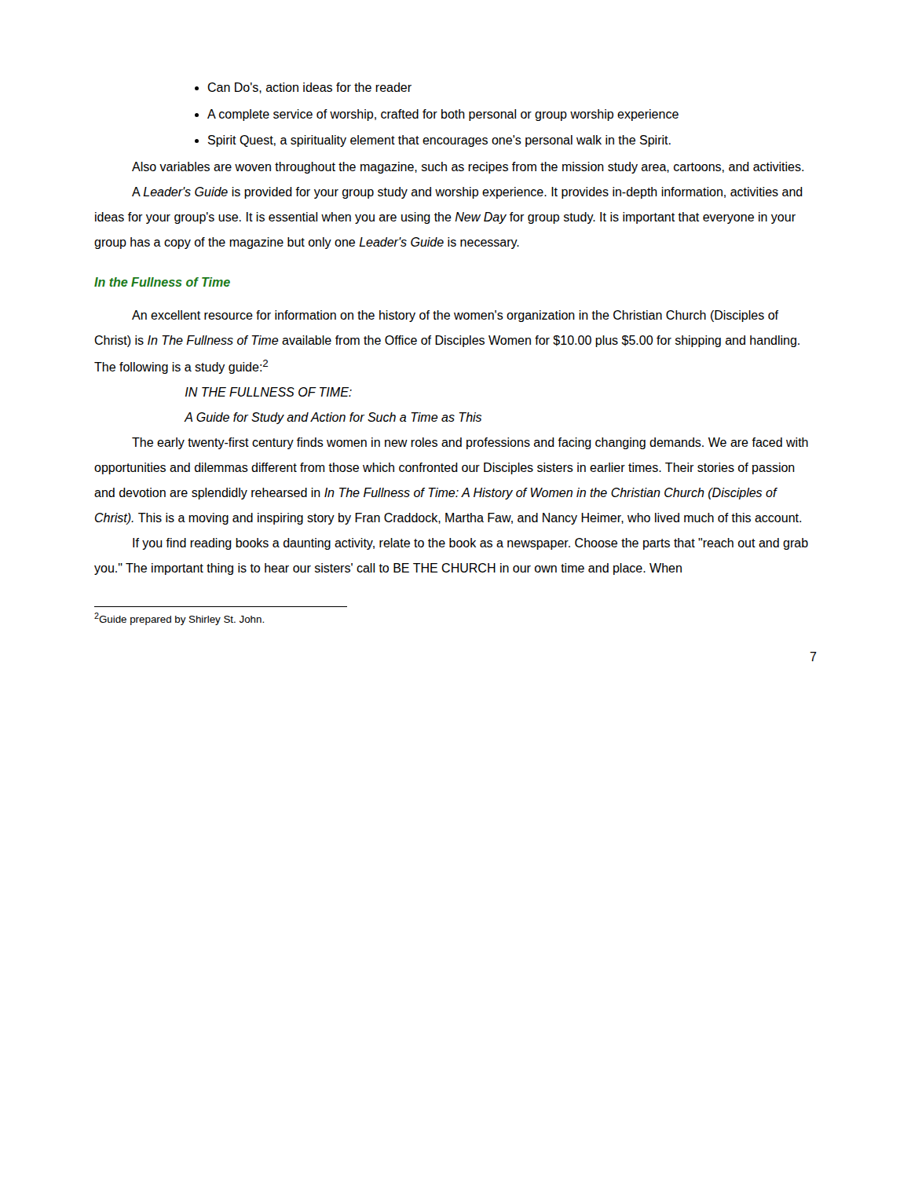Can Do's, action ideas for the reader
A complete service of worship, crafted for both personal or group worship experience
Spirit Quest, a spirituality element that encourages one's personal walk in the Spirit.
Also variables are woven throughout the magazine, such as recipes from the mission study area, cartoons, and activities.
A Leader's Guide is provided for your group study and worship experience. It provides in-depth information, activities and ideas for your group's use. It is essential when you are using the New Day for group study. It is important that everyone in your group has a copy of the magazine but only one Leader's Guide is necessary.
In the Fullness of Time
An excellent resource for information on the history of the women's organization in the Christian Church (Disciples of Christ) is In The Fullness of Time available from the Office of Disciples Women for $10.00 plus $5.00 for shipping and handling. The following is a study guide:2
IN THE FULLNESS OF TIME:
A Guide for Study and Action for Such a Time as This
The early twenty-first century finds women in new roles and professions and facing changing demands. We are faced with opportunities and dilemmas different from those which confronted our Disciples sisters in earlier times. Their stories of passion and devotion are splendidly rehearsed in In The Fullness of Time: A History of Women in the Christian Church (Disciples of Christ). This is a moving and inspiring story by Fran Craddock, Martha Faw, and Nancy Heimer, who lived much of this account.
If you find reading books a daunting activity, relate to the book as a newspaper. Choose the parts that "reach out and grab you." The important thing is to hear our sisters' call to BE THE CHURCH in our own time and place. When
2Guide prepared by Shirley St. John.
7